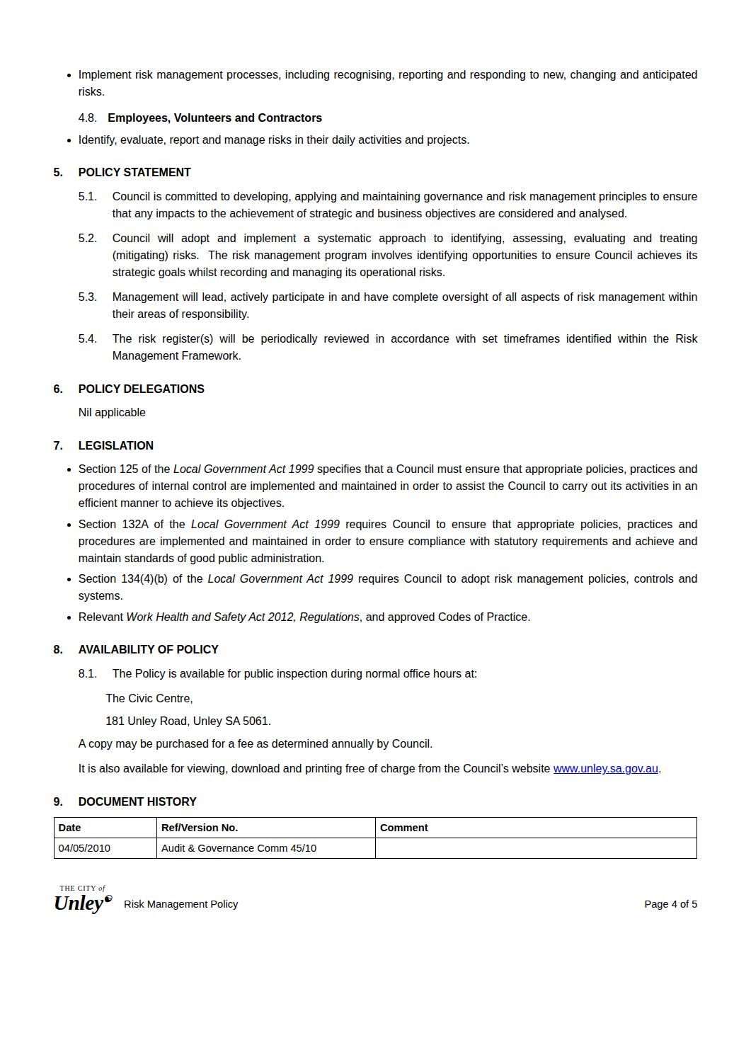Implement risk management processes, including recognising, reporting and responding to new, changing and anticipated risks.
4.8. Employees, Volunteers and Contractors
Identify, evaluate, report and manage risks in their daily activities and projects.
5. POLICY STATEMENT
5.1.
Council is committed to developing, applying and maintaining governance and risk management principles to ensure that any impacts to the achievement of strategic and business objectives are considered and analysed.
5.2.
Council will adopt and implement a systematic approach to identifying, assessing, evaluating and treating (mitigating) risks. The risk management program involves identifying opportunities to ensure Council achieves its strategic goals whilst recording and managing its operational risks.
5.3.
Management will lead, actively participate in and have complete oversight of all aspects of risk management within their areas of responsibility.
5.4.
The risk register(s) will be periodically reviewed in accordance with set timeframes identified within the Risk Management Framework.
6. POLICY DELEGATIONS
Nil applicable
7. LEGISLATION
Section 125 of the Local Government Act 1999 specifies that a Council must ensure that appropriate policies, practices and procedures of internal control are implemented and maintained in order to assist the Council to carry out its activities in an efficient manner to achieve its objectives.
Section 132A of the Local Government Act 1999 requires Council to ensure that appropriate policies, practices and procedures are implemented and maintained in order to ensure compliance with statutory requirements and achieve and maintain standards of good public administration.
Section 134(4)(b) of the Local Government Act 1999 requires Council to adopt risk management policies, controls and systems.
Relevant Work Health and Safety Act 2012, Regulations, and approved Codes of Practice.
8. AVAILABILITY OF POLICY
8.1.
The Policy is available for public inspection during normal office hours at:
The Civic Centre,
181 Unley Road, Unley SA 5061.
A copy may be purchased for a fee as determined annually by Council.
It is also available for viewing, download and printing free of charge from the Council’s website www.unley.sa.gov.au.
9. DOCUMENT HISTORY
| Date | Ref/Version No. | Comment |
| --- | --- | --- |
| 04/05/2010 | Audit & Governance Comm 45/10 | |
THE CITY of
Unley☯
Risk Management Policy
Page 4 of 5